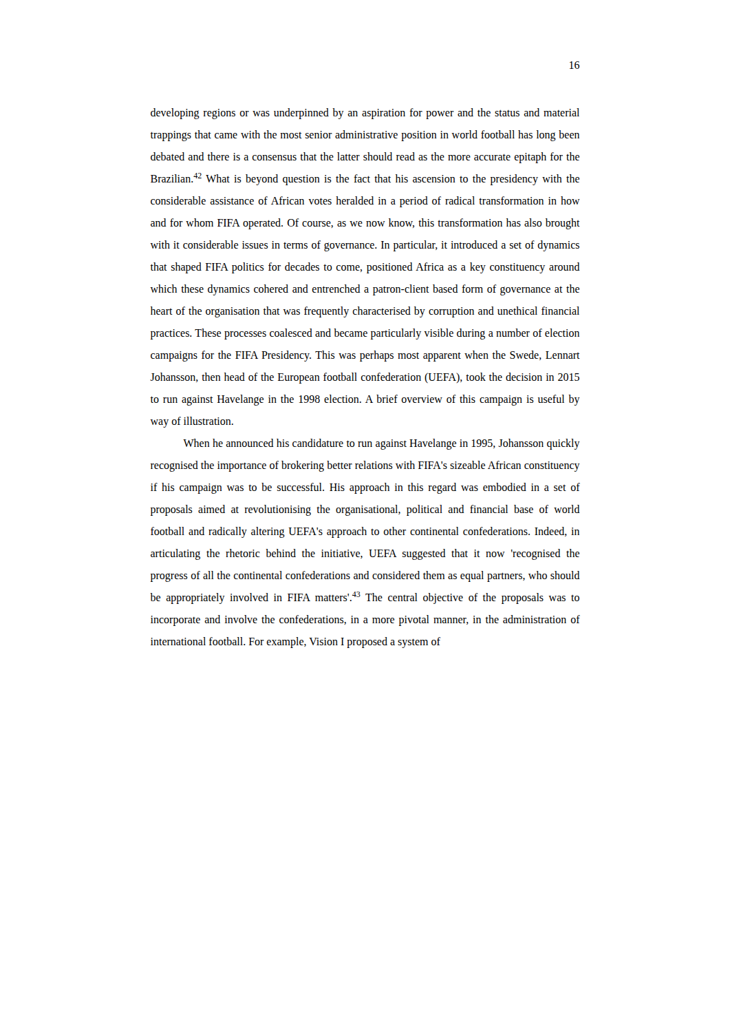16
developing regions or was underpinned by an aspiration for power and the status and material trappings that came with the most senior administrative position in world football has long been debated and there is a consensus that the latter should read as the more accurate epitaph for the Brazilian.42 What is beyond question is the fact that his ascension to the presidency with the considerable assistance of African votes heralded in a period of radical transformation in how and for whom FIFA operated. Of course, as we now know, this transformation has also brought with it considerable issues in terms of governance. In particular, it introduced a set of dynamics that shaped FIFA politics for decades to come, positioned Africa as a key constituency around which these dynamics cohered and entrenched a patron-client based form of governance at the heart of the organisation that was frequently characterised by corruption and unethical financial practices. These processes coalesced and became particularly visible during a number of election campaigns for the FIFA Presidency. This was perhaps most apparent when the Swede, Lennart Johansson, then head of the European football confederation (UEFA), took the decision in 2015 to run against Havelange in the 1998 election. A brief overview of this campaign is useful by way of illustration.
When he announced his candidature to run against Havelange in 1995, Johansson quickly recognised the importance of brokering better relations with FIFA's sizeable African constituency if his campaign was to be successful. His approach in this regard was embodied in a set of proposals aimed at revolutionising the organisational, political and financial base of world football and radically altering UEFA's approach to other continental confederations. Indeed, in articulating the rhetoric behind the initiative, UEFA suggested that it now 'recognised the progress of all the continental confederations and considered them as equal partners, who should be appropriately involved in FIFA matters'.43 The central objective of the proposals was to incorporate and involve the confederations, in a more pivotal manner, in the administration of international football. For example, Vision I proposed a system of